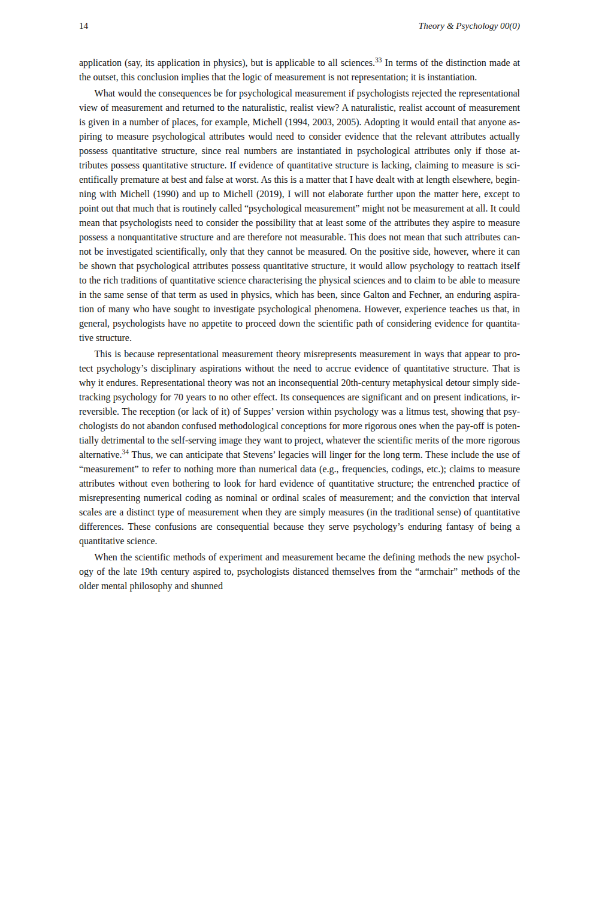14 Theory & Psychology 00(0)
application (say, its application in physics), but is applicable to all sciences.33 In terms of the distinction made at the outset, this conclusion implies that the logic of measurement is not representation; it is instantiation.
What would the consequences be for psychological measurement if psychologists rejected the representational view of measurement and returned to the naturalistic, realist view? A naturalistic, realist account of measurement is given in a number of places, for example, Michell (1994, 2003, 2005). Adopting it would entail that anyone aspiring to measure psychological attributes would need to consider evidence that the relevant attributes actually possess quantitative structure, since real numbers are instantiated in psychological attributes only if those attributes possess quantitative structure. If evidence of quantitative structure is lacking, claiming to measure is scientifically premature at best and false at worst. As this is a matter that I have dealt with at length elsewhere, beginning with Michell (1990) and up to Michell (2019), I will not elaborate further upon the matter here, except to point out that much that is routinely called “psychological measurement” might not be measurement at all. It could mean that psychologists need to consider the possibility that at least some of the attributes they aspire to measure possess a nonquantitative structure and are therefore not measurable. This does not mean that such attributes cannot be investigated scientifically, only that they cannot be measured. On the positive side, however, where it can be shown that psychological attributes possess quantitative structure, it would allow psychology to reattach itself to the rich traditions of quantitative science characterising the physical sciences and to claim to be able to measure in the same sense of that term as used in physics, which has been, since Galton and Fechner, an enduring aspiration of many who have sought to investigate psychological phenomena. However, experience teaches us that, in general, psychologists have no appetite to proceed down the scientific path of considering evidence for quantitative structure.
This is because representational measurement theory misrepresents measurement in ways that appear to protect psychology’s disciplinary aspirations without the need to accrue evidence of quantitative structure. That is why it endures. Representational theory was not an inconsequential 20th-century metaphysical detour simply sidetracking psychology for 70 years to no other effect. Its consequences are significant and on present indications, irreversible. The reception (or lack of it) of Suppes’ version within psychology was a litmus test, showing that psychologists do not abandon confused methodological conceptions for more rigorous ones when the pay-off is potentially detrimental to the self-serving image they want to project, whatever the scientific merits of the more rigorous alternative.34 Thus, we can anticipate that Stevens’ legacies will linger for the long term. These include the use of “measurement” to refer to nothing more than numerical data (e.g., frequencies, codings, etc.); claims to measure attributes without even bothering to look for hard evidence of quantitative structure; the entrenched practice of misrepresenting numerical coding as nominal or ordinal scales of measurement; and the conviction that interval scales are a distinct type of measurement when they are simply measures (in the traditional sense) of quantitative differences. These confusions are consequential because they serve psychology’s enduring fantasy of being a quantitative science.
When the scientific methods of experiment and measurement became the defining methods the new psychology of the late 19th century aspired to, psychologists distanced themselves from the “armchair” methods of the older mental philosophy and shunned